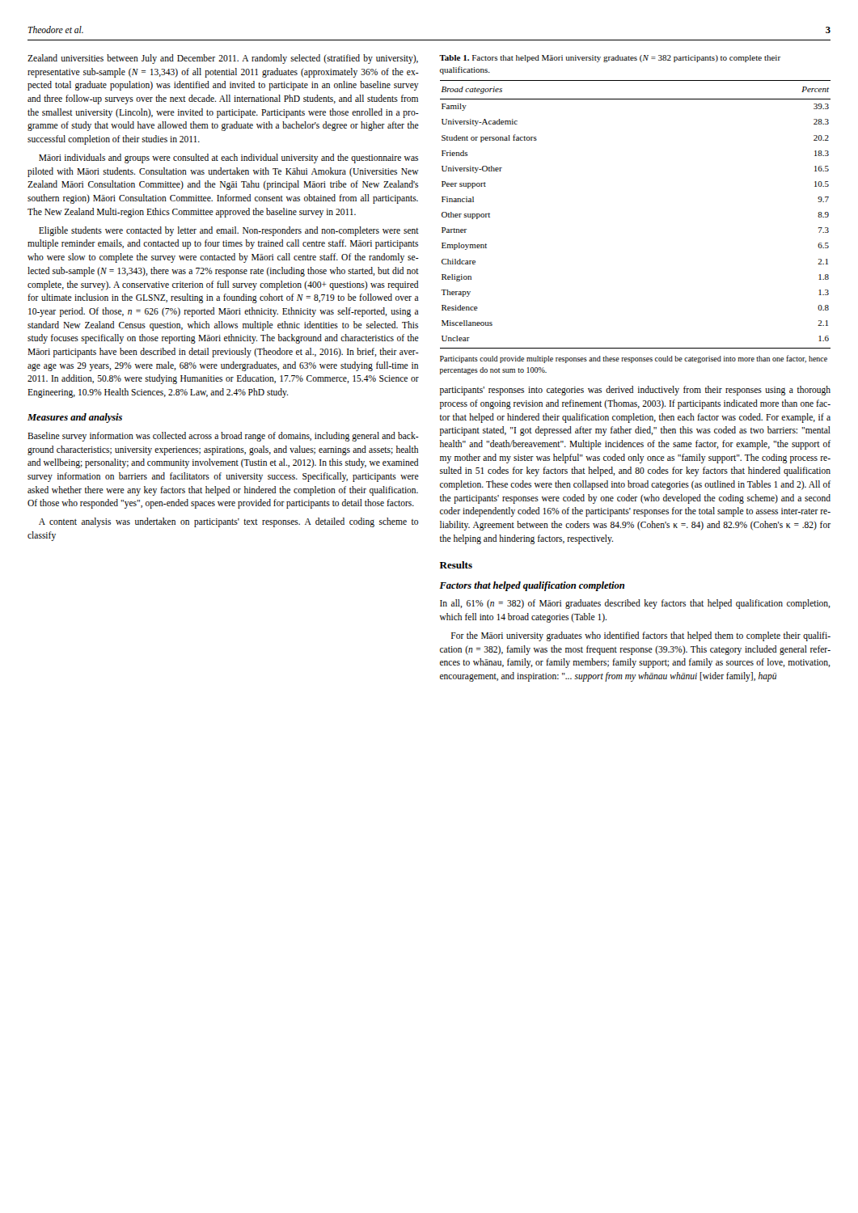Theodore et al.
3
Zealand universities between July and December 2011. A randomly selected (stratified by university), representative sub-sample (N = 13,343) of all potential 2011 graduates (approximately 36% of the expected total graduate population) was identified and invited to participate in an online baseline survey and three follow-up surveys over the next decade. All international PhD students, and all students from the smallest university (Lincoln), were invited to participate. Participants were those enrolled in a programme of study that would have allowed them to graduate with a bachelor's degree or higher after the successful completion of their studies in 2011.
Māori individuals and groups were consulted at each individual university and the questionnaire was piloted with Māori students. Consultation was undertaken with Te Kāhui Amokura (Universities New Zealand Māori Consultation Committee) and the Ngāi Tahu (principal Māori tribe of New Zealand's southern region) Māori Consultation Committee. Informed consent was obtained from all participants. The New Zealand Multi-region Ethics Committee approved the baseline survey in 2011.
Eligible students were contacted by letter and email. Non-responders and non-completers were sent multiple reminder emails, and contacted up to four times by trained call centre staff. Māori participants who were slow to complete the survey were contacted by Māori call centre staff. Of the randomly selected sub-sample (N = 13,343), there was a 72% response rate (including those who started, but did not complete, the survey). A conservative criterion of full survey completion (400+ questions) was required for ultimate inclusion in the GLSNZ, resulting in a founding cohort of N = 8,719 to be followed over a 10-year period. Of those, n = 626 (7%) reported Māori ethnicity. Ethnicity was self-reported, using a standard New Zealand Census question, which allows multiple ethnic identities to be selected. This study focuses specifically on those reporting Māori ethnicity. The background and characteristics of the Māori participants have been described in detail previously (Theodore et al., 2016). In brief, their average age was 29 years, 29% were male, 68% were undergraduates, and 63% were studying full-time in 2011. In addition, 50.8% were studying Humanities or Education, 17.7% Commerce, 15.4% Science or Engineering, 10.9% Health Sciences, 2.8% Law, and 2.4% PhD study.
Measures and analysis
Baseline survey information was collected across a broad range of domains, including general and background characteristics; university experiences; aspirations, goals, and values; earnings and assets; health and wellbeing; personality; and community involvement (Tustin et al., 2012). In this study, we examined survey information on barriers and facilitators of university success. Specifically, participants were asked whether there were any key factors that helped or hindered the completion of their qualification. Of those who responded "yes", open-ended spaces were provided for participants to detail those factors.
A content analysis was undertaken on participants' text responses. A detailed coding scheme to classify
Table 1. Factors that helped Māori university graduates ( N = 382 participants) to complete their qualifications.
| Broad categories | Percent |
| --- | --- |
| Family | 39.3 |
| University-Academic | 28.3 |
| Student or personal factors | 20.2 |
| Friends | 18.3 |
| University-Other | 16.5 |
| Peer support | 10.5 |
| Financial | 9.7 |
| Other support | 8.9 |
| Partner | 7.3 |
| Employment | 6.5 |
| Childcare | 2.1 |
| Religion | 1.8 |
| Therapy | 1.3 |
| Residence | 0.8 |
| Miscellaneous | 2.1 |
| Unclear | 1.6 |
Participants could provide multiple responses and these responses could be categorised into more than one factor, hence percentages do not sum to 100%.
participants' responses into categories was derived inductively from their responses using a thorough process of ongoing revision and refinement (Thomas, 2003). If participants indicated more than one factor that helped or hindered their qualification completion, then each factor was coded. For example, if a participant stated, "I got depressed after my father died," then this was coded as two barriers: "mental health" and "death/bereavement". Multiple incidences of the same factor, for example, "the support of my mother and my sister was helpful" was coded only once as "family support". The coding process resulted in 51 codes for key factors that helped, and 80 codes for key factors that hindered qualification completion. These codes were then collapsed into broad categories (as outlined in Tables 1 and 2). All of the participants' responses were coded by one coder (who developed the coding scheme) and a second coder independently coded 16% of the participants' responses for the total sample to assess inter-rater reliability. Agreement between the coders was 84.9% (Cohen's κ =. 84) and 82.9% (Cohen's κ = .82) for the helping and hindering factors, respectively.
Results
Factors that helped qualification completion
In all, 61% (n = 382) of Māori graduates described key factors that helped qualification completion, which fell into 14 broad categories (Table 1).
For the Māori university graduates who identified factors that helped them to complete their qualification (n = 382), family was the most frequent response (39.3%). This category included general references to whānau, family, or family members; family support; and family as sources of love, motivation, encouragement, and inspiration: "... support from my whānau whānui [wider family], hapū